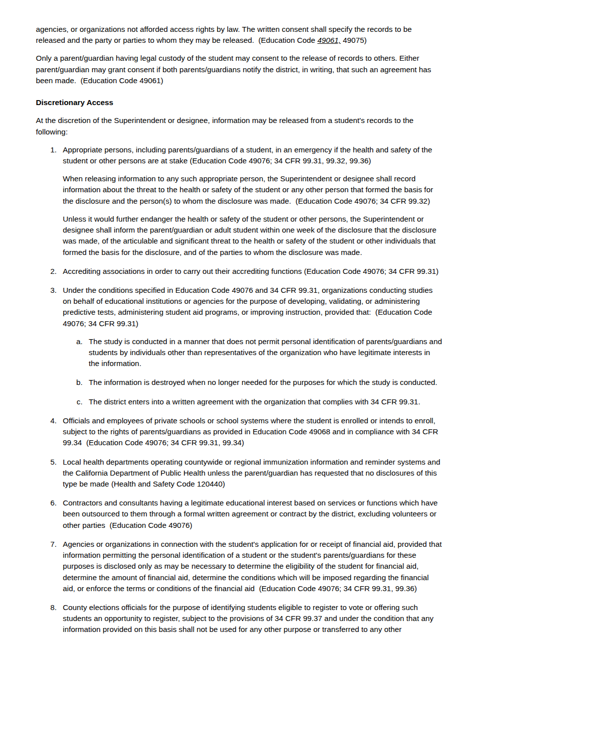agencies, or organizations not afforded access rights by law. The written consent shall specify the records to be released and the party or parties to whom they may be released. (Education Code 49061, 49075)
Only a parent/guardian having legal custody of the student may consent to the release of records to others. Either parent/guardian may grant consent if both parents/guardians notify the district, in writing, that such an agreement has been made. (Education Code 49061)
Discretionary Access
At the discretion of the Superintendent or designee, information may be released from a student's records to the following:
Appropriate persons, including parents/guardians of a student, in an emergency if the health and safety of the student or other persons are at stake (Education Code 49076; 34 CFR 99.31, 99.32, 99.36)
When releasing information to any such appropriate person, the Superintendent or designee shall record information about the threat to the health or safety of the student or any other person that formed the basis for the disclosure and the person(s) to whom the disclosure was made. (Education Code 49076; 34 CFR 99.32)
Unless it would further endanger the health or safety of the student or other persons, the Superintendent or designee shall inform the parent/guardian or adult student within one week of the disclosure that the disclosure was made, of the articulable and significant threat to the health or safety of the student or other individuals that formed the basis for the disclosure, and of the parties to whom the disclosure was made.
Accrediting associations in order to carry out their accrediting functions (Education Code 49076; 34 CFR 99.31)
Under the conditions specified in Education Code 49076 and 34 CFR 99.31, organizations conducting studies on behalf of educational institutions or agencies for the purpose of developing, validating, or administering predictive tests, administering student aid programs, or improving instruction, provided that: (Education Code 49076; 34 CFR 99.31)
The study is conducted in a manner that does not permit personal identification of parents/guardians and students by individuals other than representatives of the organization who have legitimate interests in the information.
The information is destroyed when no longer needed for the purposes for which the study is conducted.
The district enters into a written agreement with the organization that complies with 34 CFR 99.31.
Officials and employees of private schools or school systems where the student is enrolled or intends to enroll, subject to the rights of parents/guardians as provided in Education Code 49068 and in compliance with 34 CFR 99.34 (Education Code 49076; 34 CFR 99.31, 99.34)
Local health departments operating countywide or regional immunization information and reminder systems and the California Department of Public Health unless the parent/guardian has requested that no disclosures of this type be made (Health and Safety Code 120440)
Contractors and consultants having a legitimate educational interest based on services or functions which have been outsourced to them through a formal written agreement or contract by the district, excluding volunteers or other parties (Education Code 49076)
Agencies or organizations in connection with the student's application for or receipt of financial aid, provided that information permitting the personal identification of a student or the student's parents/guardians for these purposes is disclosed only as may be necessary to determine the eligibility of the student for financial aid, determine the amount of financial aid, determine the conditions which will be imposed regarding the financial aid, or enforce the terms or conditions of the financial aid (Education Code 49076; 34 CFR 99.31, 99.36)
County elections officials for the purpose of identifying students eligible to register to vote or offering such students an opportunity to register, subject to the provisions of 34 CFR 99.37 and under the condition that any information provided on this basis shall not be used for any other purpose or transferred to any other